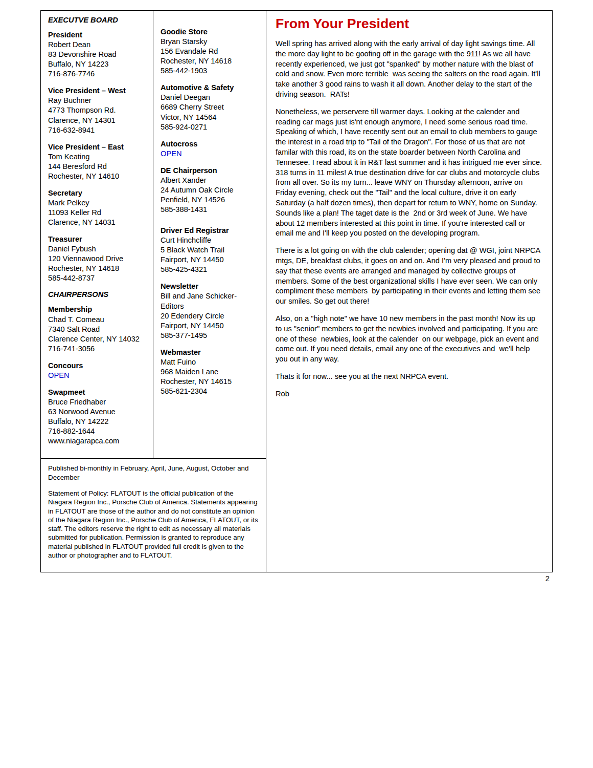EXECUTVE BOARD
President
Robert Dean
83 Devonshire Road
Buffalo, NY 14223
716-876-7746
Vice President – West
Ray Buchner
4773 Thompson Rd.
Clarence, NY 14301
716-632-8941
Vice President – East
Tom Keating
144 Beresford Rd
Rochester, NY 14610
Secretary
Mark Pelkey
11093 Keller Rd
Clarence, NY 14031
Treasurer
Daniel Fybush
120 Viennawood Drive
Rochester, NY 14618
585-442-8737
CHAIRPERSONS
Membership
Chad T. Comeau
7340 Salt Road
Clarence Center, NY 14032
716-741-3056
Concours
OPEN
Swapmeet
Bruce Friedhaber
63 Norwood Avenue
Buffalo, NY 14222
716-882-1644
www.niagarapca.com
Goodie Store
Bryan Starsky
156 Evandale Rd
Rochester, NY 14618
585-442-1903
Automotive & Safety
Daniel Deegan
6689 Cherry Street
Victor, NY 14564
585-924-0271
Autocross
OPEN
DE Chairperson
Albert Xander
24 Autumn Oak Circle
Penfield, NY 14526
585-388-1431
Driver Ed Registrar
Curt Hinchcliffe
5 Black Watch Trail
Fairport, NY 14450
585-425-4321
Newsletter
Bill and Jane Schicker-
Editors
20 Edendery Circle
Fairport, NY 14450
585-377-1495
Webmaster
Matt Fuino
968 Maiden Lane
Rochester, NY 14615
585-621-2304
Published bi-monthly in February, April, June, August, October and December
Statement of Policy: FLATOUT is the official publication of the Niagara Region Inc., Porsche Club of America. Statements appearing in FLATOUT are those of the author and do not constitute an opinion of the Niagara Region Inc., Porsche Club of America, FLATOUT, or its staff. The editors reserve the right to edit as necessary all materials submitted for publication. Permission is granted to reproduce any material published in FLATOUT provided full credit is given to the author or photographer and to FLATOUT.
From Your President
Well spring has arrived along with the early arrival of day light savings time. All the more day light to be goofing off in the garage with the 911! As we all have recently experienced, we just got "spanked" by mother nature with the blast of cold and snow. Even more terrible was seeing the salters on the road again. It'll take another 3 good rains to wash it all down. Another delay to the start of the driving season. RATs!
Nonetheless, we perservere till warmer days. Looking at the calender and reading car mags just is'nt enough anymore, I need some serious road time. Speaking of which, I have recently sent out an email to club members to gauge the interest in a road trip to "Tail of the Dragon". For those of us that are not familar with this road, its on the state boarder between North Carolina and Tennesee. I read about it in R&T last summer and it has intrigued me ever since. 318 turns in 11 miles! A true destination drive for car clubs and motorcycle clubs from all over. So its my turn... leave WNY on Thursday afternoon, arrive on Friday evening, check out the "Tail" and the local culture, drive it on early Saturday (a half dozen times), then depart for return to WNY, home on Sunday. Sounds like a plan! The taget date is the 2nd or 3rd week of June. We have about 12 members interested at this point in time. If you're interested call or email me and I'll keep you posted on the developing program.
There is a lot going on with the club calender; opening dat @ WGI, joint NRPCA mtgs, DE, breakfast clubs, it goes on and on. And I'm very pleased and proud to say that these events are arranged and managed by collective groups of members. Some of the best organizational skills I have ever seen. We can only compliment these members by participating in their events and letting them see our smiles. So get out there!
Also, on a "high note" we have 10 new members in the past month! Now its up to us "senior" members to get the newbies involved and participating. If you are one of these newbies, look at the calender on our webpage, pick an event and come out. If you need details, email any one of the executives and we'll help you out in any way.
Thats it for now... see you at the next NRPCA event.
Rob
2